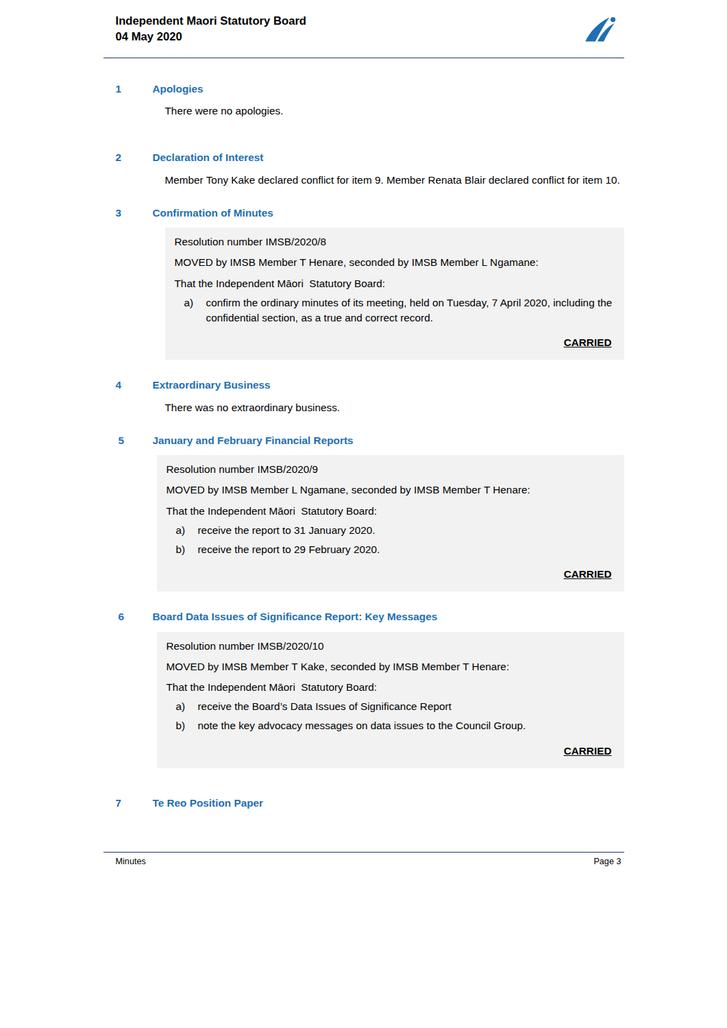Independent Maori Statutory Board
04 May 2020
1
Apologies
There were no apologies.
2
Declaration of Interest
Member Tony Kake declared conflict for item 9. Member Renata Blair declared conflict for item 10.
3
Confirmation of Minutes
Resolution number IMSB/2020/8
MOVED by IMSB Member T Henare, seconded by IMSB Member L Ngamane:
That the Independent Māori Statutory Board:
a) confirm the ordinary minutes of its meeting, held on Tuesday, 7 April 2020, including the confidential section, as a true and correct record.
CARRIED
4
Extraordinary Business
There was no extraordinary business.
5
January and February Financial Reports
Resolution number IMSB/2020/9
MOVED by IMSB Member L Ngamane, seconded by IMSB Member T Henare:
That the Independent Māori Statutory Board:
a) receive the report to 31 January 2020.
b) receive the report to 29 February 2020.
CARRIED
6
Board Data Issues of Significance Report: Key Messages
Resolution number IMSB/2020/10
MOVED by IMSB Member T Kake, seconded by IMSB Member T Henare:
That the Independent Māori Statutory Board:
a) receive the Board’s Data Issues of Significance Report
b) note the key advocacy messages on data issues to the Council Group.
CARRIED
7
Te Reo Position Paper
Minutes Page 3